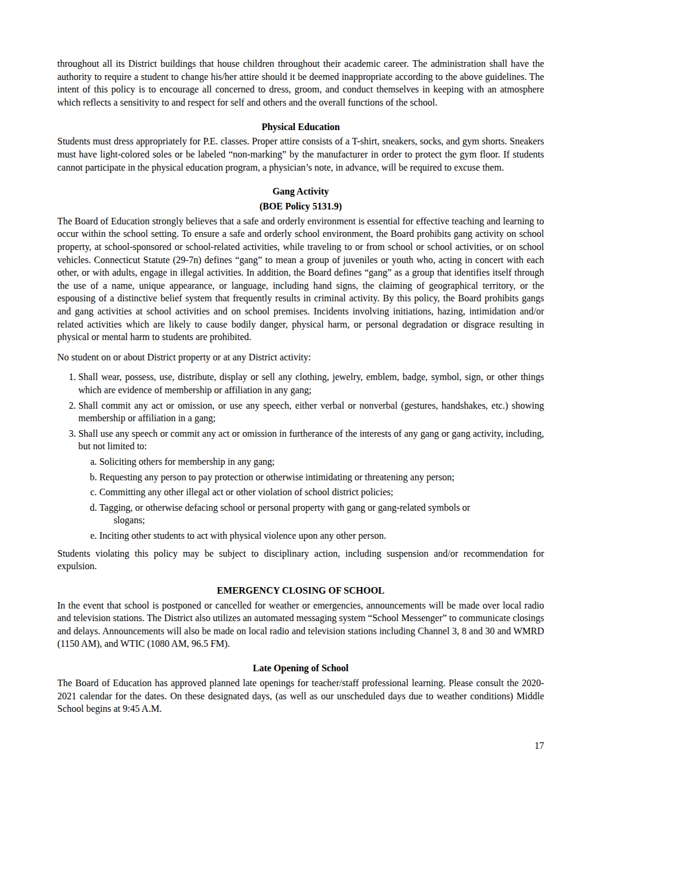throughout all its District buildings that house children throughout their academic career. The administration shall have the authority to require a student to change his/her attire should it be deemed inappropriate according to the above guidelines. The intent of this policy is to encourage all concerned to dress, groom, and conduct themselves in keeping with an atmosphere which reflects a sensitivity to and respect for self and others and the overall functions of the school.
Physical Education
Students must dress appropriately for P.E. classes. Proper attire consists of a T-shirt, sneakers, socks, and gym shorts. Sneakers must have light-colored soles or be labeled “non-marking” by the manufacturer in order to protect the gym floor. If students cannot participate in the physical education program, a physician’s note, in advance, will be required to excuse them.
Gang Activity
(BOE Policy 5131.9)
The Board of Education strongly believes that a safe and orderly environment is essential for effective teaching and learning to occur within the school setting. To ensure a safe and orderly school environment, the Board prohibits gang activity on school property, at school-sponsored or school-related activities, while traveling to or from school or school activities, or on school vehicles. Connecticut Statute (29-7n) defines “gang” to mean a group of juveniles or youth who, acting in concert with each other, or with adults, engage in illegal activities. In addition, the Board defines “gang” as a group that identifies itself through the use of a name, unique appearance, or language, including hand signs, the claiming of geographical territory, or the espousing of a distinctive belief system that frequently results in criminal activity. By this policy, the Board prohibits gangs and gang activities at school activities and on school premises. Incidents involving initiations, hazing, intimidation and/or related activities which are likely to cause bodily danger, physical harm, or personal degradation or disgrace resulting in physical or mental harm to students are prohibited.
No student on or about District property or at any District activity:
Shall wear, possess, use, distribute, display or sell any clothing, jewelry, emblem, badge, symbol, sign, or other things which are evidence of membership or affiliation in any gang;
Shall commit any act or omission, or use any speech, either verbal or nonverbal (gestures, handshakes, etc.) showing membership or affiliation in a gang;
Shall use any speech or commit any act or omission in furtherance of the interests of any gang or gang activity, including, but not limited to:
Soliciting others for membership in any gang;
Requesting any person to pay protection or otherwise intimidating or threatening any person;
Committing any other illegal act or other violation of school district policies;
Tagging, or otherwise defacing school or personal property with gang or gang-related symbols or slogans;
Inciting other students to act with physical violence upon any other person.
Students violating this policy may be subject to disciplinary action, including suspension and/or recommendation for expulsion.
Emergency Closing of School
In the event that school is postponed or cancelled for weather or emergencies, announcements will be made over local radio and television stations. The District also utilizes an automated messaging system “School Messenger” to communicate closings and delays. Announcements will also be made on local radio and television stations including Channel 3, 8 and 30 and WMRD (1150 AM), and WTIC (1080 AM, 96.5 FM).
Late Opening of School
The Board of Education has approved planned late openings for teacher/staff professional learning. Please consult the 2020-2021 calendar for the dates. On these designated days, (as well as our unscheduled days due to weather conditions) Middle School begins at 9:45 A.M.
17